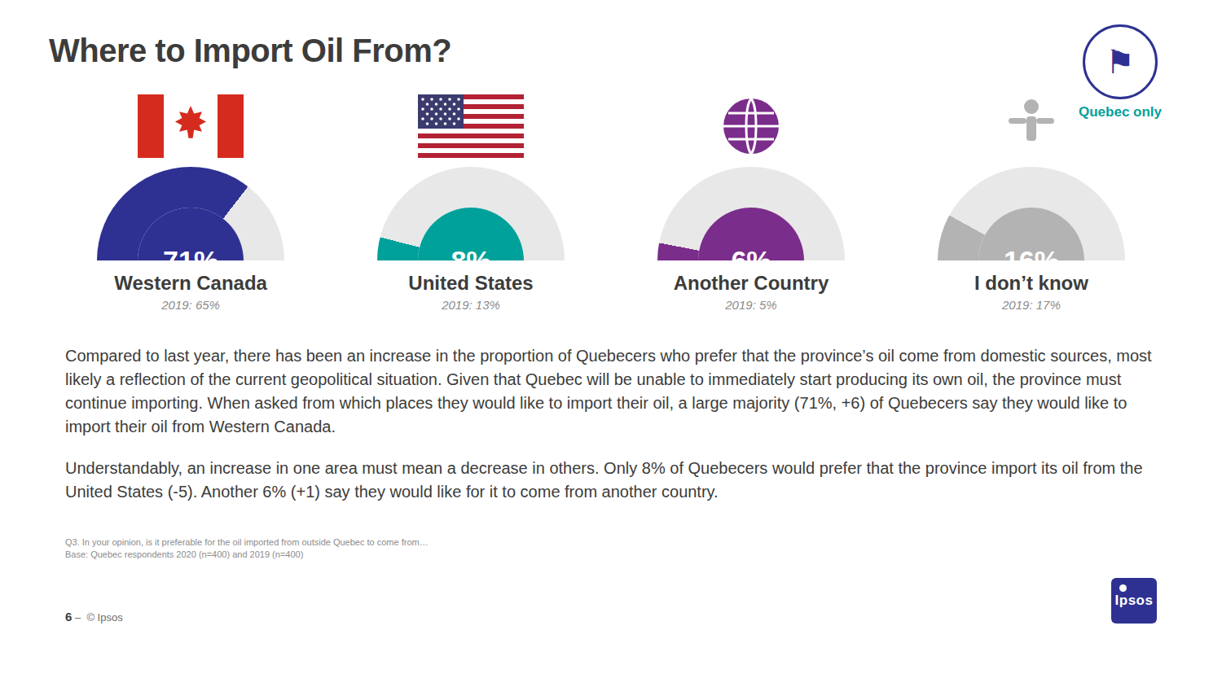Where to Import Oil From?
⚑
Quebec only
71%
Western Canada
2019: 65%
8%
United States
2019: 13%
6%
Another Country
2019: 5%
16%
I don’t know
2019: 17%
Compared to last year, there has been an increase in the proportion of Quebecers who prefer that the province’s oil come from domestic sources, most likely a reflection of the current geopolitical situation. Given that Quebec will be unable to immediately start producing its own oil, the province must continue importing. When asked from which places they would like to import their oil, a large majority (71%, +6) of Quebecers say they would like to import their oil from Western Canada.
Understandably, an increase in one area must mean a decrease in others. Only 8% of Quebecers would prefer that the province import its oil from the United States (-5). Another 6% (+1) say they would like for it to come from another country.
Q3. In your opinion, is it preferable for the oil imported from outside Quebec to come from…
Base: Quebec respondents 2020 (n=400) and 2019 (n=400)
6 – © Ipsos
Ipsos